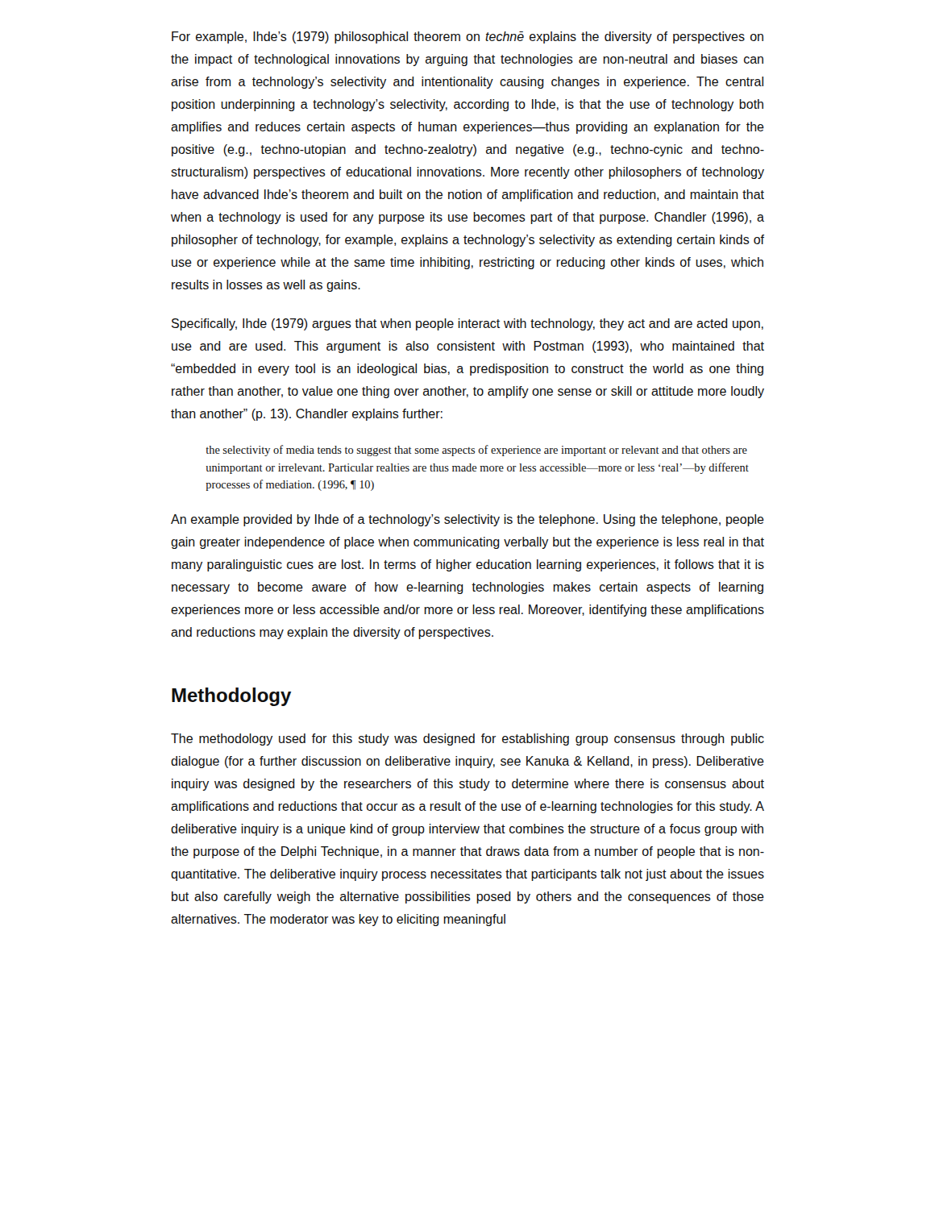For example, Ihde’s (1979) philosophical theorem on technē explains the diversity of perspectives on the impact of technological innovations by arguing that technologies are non-neutral and biases can arise from a technology’s selectivity and intentionality causing changes in experience. The central position underpinning a technology’s selectivity, according to Ihde, is that the use of technology both amplifies and reduces certain aspects of human experiences—thus providing an explanation for the positive (e.g., techno-utopian and techno-zealotry) and negative (e.g., techno-cynic and techno-structuralism) perspectives of educational innovations. More recently other philosophers of technology have advanced Ihde’s theorem and built on the notion of amplification and reduction, and maintain that when a technology is used for any purpose its use becomes part of that purpose. Chandler (1996), a philosopher of technology, for example, explains a technology’s selectivity as extending certain kinds of use or experience while at the same time inhibiting, restricting or reducing other kinds of uses, which results in losses as well as gains.
Specifically, Ihde (1979) argues that when people interact with technology, they act and are acted upon, use and are used. This argument is also consistent with Postman (1993), who maintained that “embedded in every tool is an ideological bias, a predisposition to construct the world as one thing rather than another, to value one thing over another, to amplify one sense or skill or attitude more loudly than another” (p. 13). Chandler explains further:
the selectivity of media tends to suggest that some aspects of experience are important or relevant and that others are unimportant or irrelevant. Particular realties are thus made more or less accessible—more or less ‘real’—by different processes of mediation. (1996, ¶ 10)
An example provided by Ihde of a technology’s selectivity is the telephone. Using the telephone, people gain greater independence of place when communicating verbally but the experience is less real in that many paralinguistic cues are lost. In terms of higher education learning experiences, it follows that it is necessary to become aware of how e-learning technologies makes certain aspects of learning experiences more or less accessible and/or more or less real. Moreover, identifying these amplifications and reductions may explain the diversity of perspectives.
Methodology
The methodology used for this study was designed for establishing group consensus through public dialogue (for a further discussion on deliberative inquiry, see Kanuka & Kelland, in press). Deliberative inquiry was designed by the researchers of this study to determine where there is consensus about amplifications and reductions that occur as a result of the use of e-learning technologies for this study. A deliberative inquiry is a unique kind of group interview that combines the structure of a focus group with the purpose of the Delphi Technique, in a manner that draws data from a number of people that is non-quantitative. The deliberative inquiry process necessitates that participants talk not just about the issues but also carefully weigh the alternative possibilities posed by others and the consequences of those alternatives. The moderator was key to eliciting meaningful